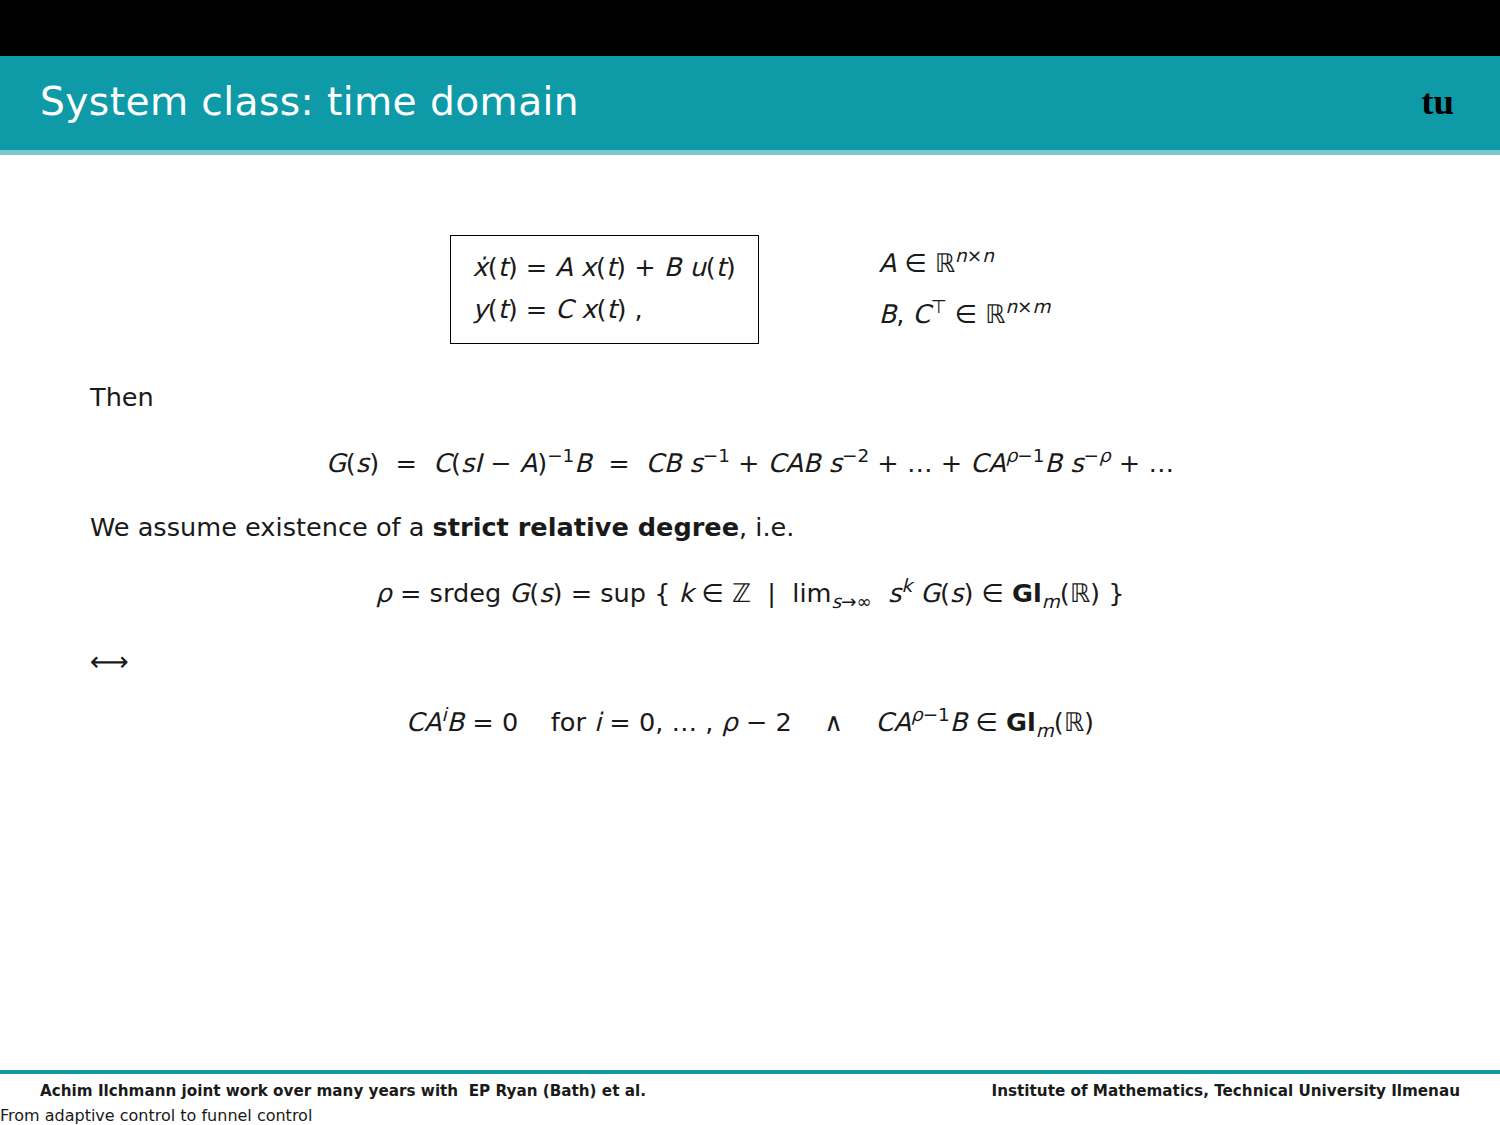System class: time domain
tu
| ẋ ( t ) | = | A x ( t ) + B u ( t ) |
| y ( t ) | = | C x ( t ) , |
A ∈ ℝn×n
B, C⊤ ∈ ℝn×m
Then
G(s) = C(sI − A)−1B = CB s−1 + CAB s−2 + … + CAρ−1B s−ρ + …
We assume existence of a strict relative degree, i.e.
ρ = srdeg G(s) = sup { k ∈ ℤ | lims→∞ sk G(s) ∈ Glm(ℝ) }
⟷
CAiB = 0 for i = 0, … , ρ − 2 ∧ CAρ−1B ∈ Glm(ℝ)
Achim Ilchmann joint work over many years with EP Ryan (Bath) et al.
Institute of Mathematics, Technical University Ilmenau
From adaptive control to funnel control